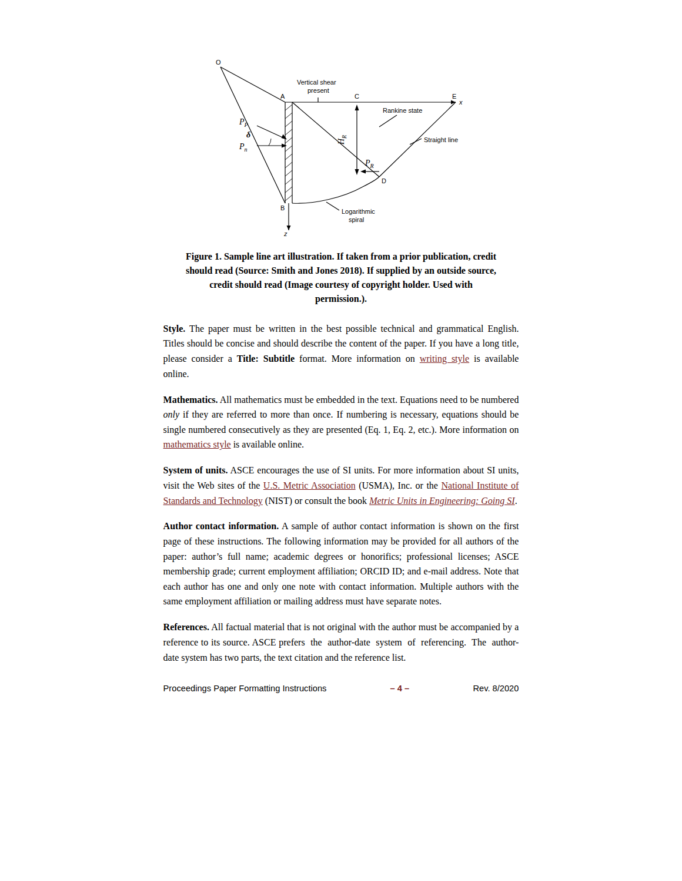O A C E x B z D Vertical shear present Rankine state Straight line Logarithmic spiral PP Pn PR HR δ
Figure 1. Sample line art illustration. If taken from a prior publication, credit should read (Source: Smith and Jones 2018). If supplied by an outside source, credit should read (Image courtesy of copyright holder. Used with permission.).
Style. The paper must be written in the best possible technical and grammatical English. Titles should be concise and should describe the content of the paper. If you have a long title, please consider a Title: Subtitle format. More information on writing style is available online.
Mathematics. All mathematics must be embedded in the text. Equations need to be numbered only if they are referred to more than once. If numbering is necessary, equations should be single numbered consecutively as they are presented (Eq. 1, Eq. 2, etc.). More information on mathematics style is available online.
System of units. ASCE encourages the use of SI units. For more information about SI units, visit the Web sites of the U.S. Metric Association (USMA), Inc. or the National Institute of Standards and Technology (NIST) or consult the book Metric Units in Engineering: Going SI.
Author contact information. A sample of author contact information is shown on the first page of these instructions. The following information may be provided for all authors of the paper: author’s full name; academic degrees or honorifics; professional licenses; ASCE membership grade; current employment affiliation; ORCID ID; and e-mail address. Note that each author has one and only one note with contact information. Multiple authors with the same employment affiliation or mailing address must have separate notes.
References. All factual material that is not original with the author must be accompanied by a reference to its source. ASCE prefers the author-date system of referencing. The author-date system has two parts, the text citation and the reference list.
Proceedings Paper Formatting Instructions – 4 – Rev. 8/2020